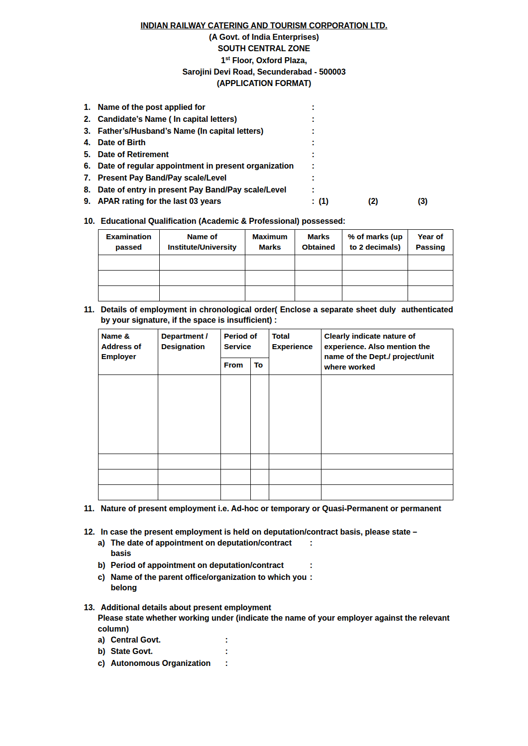INDIAN RAILWAY CATERING AND TOURISM CORPORATION LTD.
(A Govt. of India Enterprises)
SOUTH CENTRAL ZONE
1st Floor, Oxford Plaza,
Sarojini Devi Road, Secunderabad - 500003
(APPLICATION FORMAT)
1. Name of the post applied for:
2. Candidate’s Name ( In capital letters):
3. Father’s/Husband’s Name (In capital letters):
4. Date of Birth:
5. Date of Retirement:
6. Date of regular appointment in present organization:
7. Present Pay Band/Pay scale/Level:
8. Date of entry in present Pay Band/Pay scale/Level:
9. APAR rating for the last 03 years:(1)(2)(3)
10. Educational Qualification (Academic & Professional) possessed:
| Examination passed | Name of Institute/University | Maximum Marks | Marks Obtained | % of marks (up to 2 decimals) | Year of Passing |
| --- | --- | --- | --- | --- | --- |
11. Details of employment in chronological order( Enclose a separate sheet duly authenticated by your signature, if the space is insufficient) :
| Name & Address of Employer | Department / Designation | Period of Service | Total Experience | Clearly indicate nature of experience. Also mention the name of the Dept./ project/unit where worked |
| --- | --- | --- | --- | --- |
| From | To |
11. Nature of present employment i.e. Ad-hoc or temporary or Quasi-Permanent or permanent
12. In case the present employment is held on deputation/contract basis, please state –
a) The date of appointment on deputation/contract basis:
b) Period of appointment on deputation/contract:
c) Name of the parent office/organization to which you belong:
13. Additional details about present employment
Please state whether working under (indicate the name of your employer against the relevant column)
a) Central Govt.:
b) State Govt.:
c) Autonomous Organization: